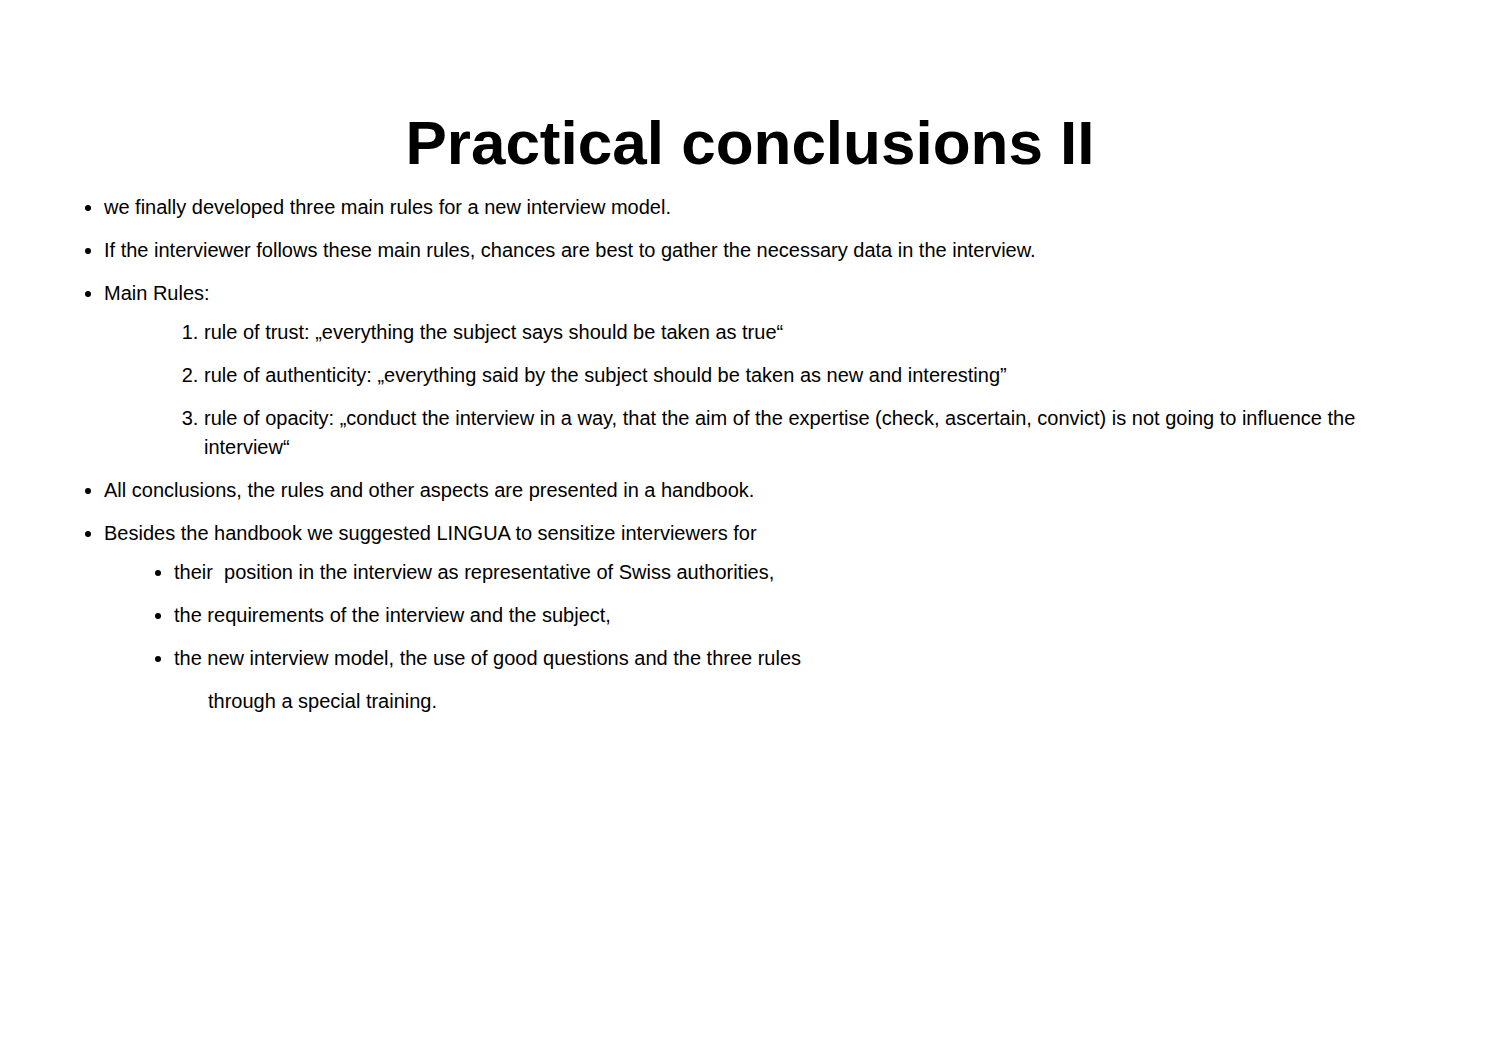Practical conclusions II
we finally developed three main rules for a new interview model.
If the interviewer follows these main rules, chances are best to gather the necessary data in the interview.
Main Rules:
rule of trust: „everything the subject says should be taken as true“
rule of authenticity: „everything said by the subject should be taken as new and interesting”
rule of opacity: „conduct the interview in a way, that the aim of the expertise (check, ascertain, convict) is not going to influence the interview“
All conclusions, the rules and other aspects are presented in a handbook.
Besides the handbook we suggested LINGUA to sensitize interviewers for
their position in the interview as representative of Swiss authorities,
the requirements of the interview and the subject,
the new interview model, the use of good questions and the three rules
through a special training.